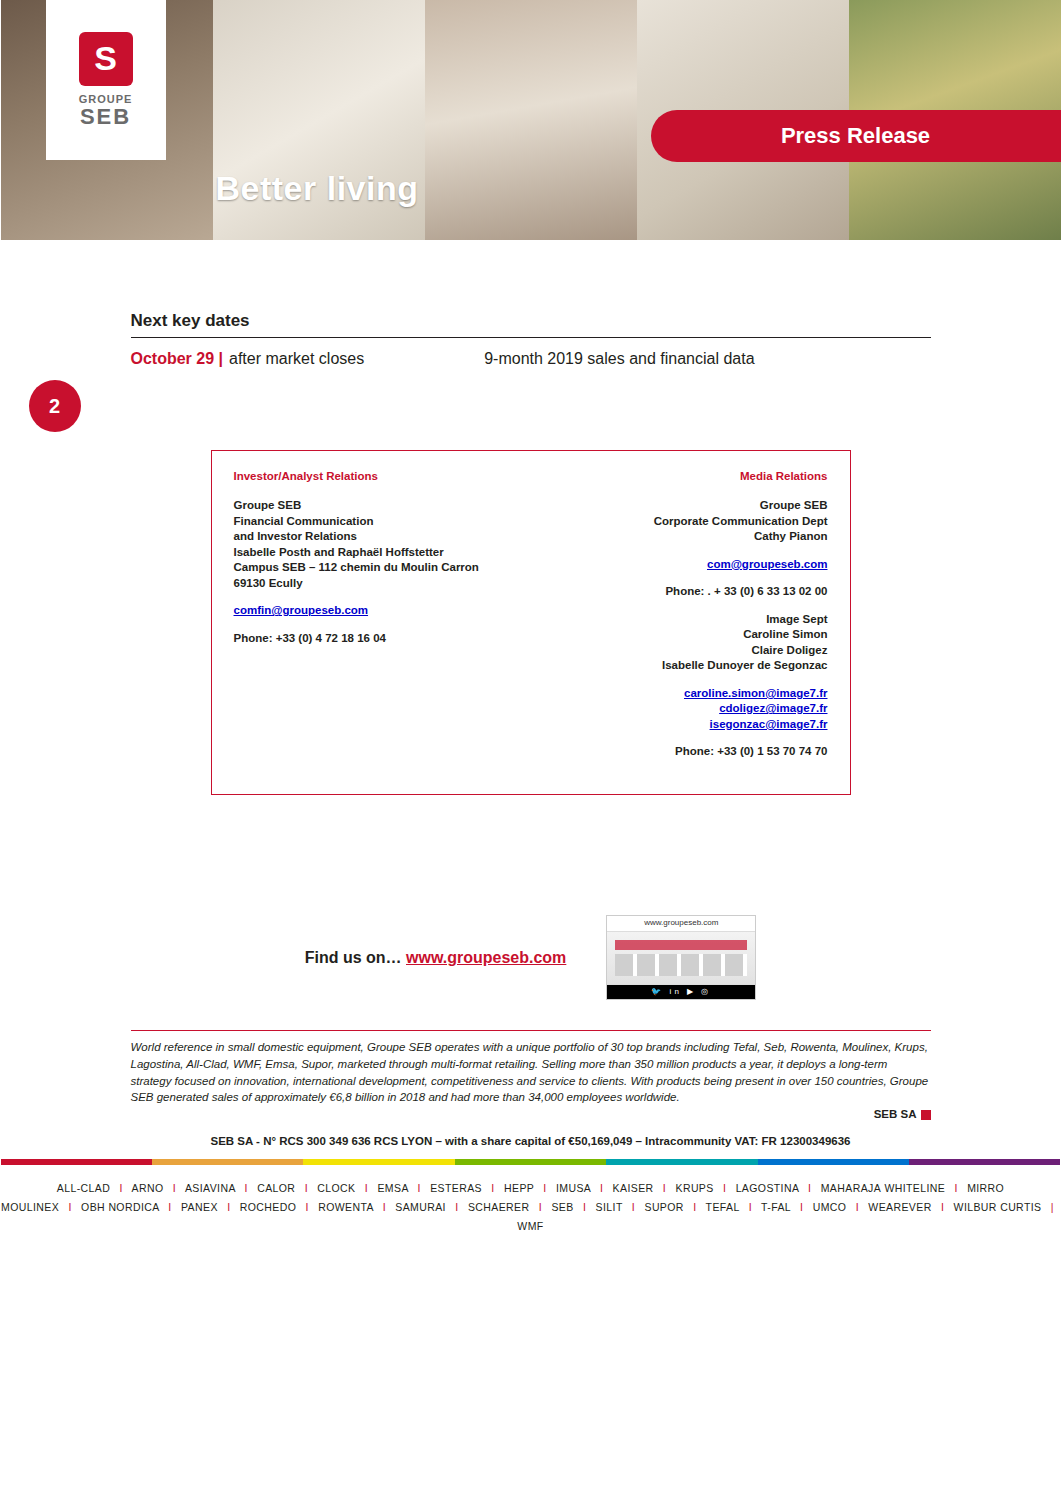GROUPE
SEB
Press Release
Better living
2
Next key dates
October 29 | after market closes 9-month 2019 sales and financial data
Investor/Analyst Relations
Groupe SEB
Financial Communication
and Investor Relations
Isabelle Posth and Raphaël Hoffstetter
Campus SEB – 112 chemin du Moulin Carron
69130 Ecully
comfin@groupeseb.com
Phone: +33 (0) 4 72 18 16 04
Media Relations
Groupe SEB
Corporate Communication Dept
Cathy Pianon
com@groupeseb.com
Phone: . + 33 (0) 6 33 13 02 00
Image Sept
Caroline Simon
Claire Doligez
Isabelle Dunoyer de Segonzac
caroline.simon@image7.fr
cdoligez@image7.fr
isegonzac@image7.fr
Phone: +33 (0) 1 53 70 74 70
Find us on… www.groupeseb.com
www.groupeseb.com
🐦 in ▶ ◎
World reference in small domestic equipment, Groupe SEB operates with a unique portfolio of 30 top brands including Tefal, Seb, Rowenta, Moulinex, Krups, Lagostina, All-Clad, WMF, Emsa, Supor, marketed through multi-format retailing. Selling more than 350 million products a year, it deploys a long-term strategy focused on innovation, international development, competitiveness and service to clients. With products being present in over 150 countries, Groupe SEB generated sales of approximately €6,8 billion in 2018 and had more than 34,000 employees worldwide.
SEB SA
SEB SA - N° RCS 300 349 636 RCS LYON – with a share capital of €50,169,049 – Intracommunity VAT: FR 12300349636
ALL-CLAD I ARNO I ASIAVINA I CALOR I CLOCK I EMSA I ESTERAS I HEPP I IMUSA I KAISER I KRUPS I LAGOSTINA I MAHARAJA WHITELINE I MIRRO
MOULINEX I OBH NORDICA I PANEX I ROCHEDO I ROWENTA I SAMURAI I SCHAERER I SEB I SILIT I SUPOR I TEFAL I T-FAL I UMCO I WEAREVER I WILBUR CURTIS | WMF